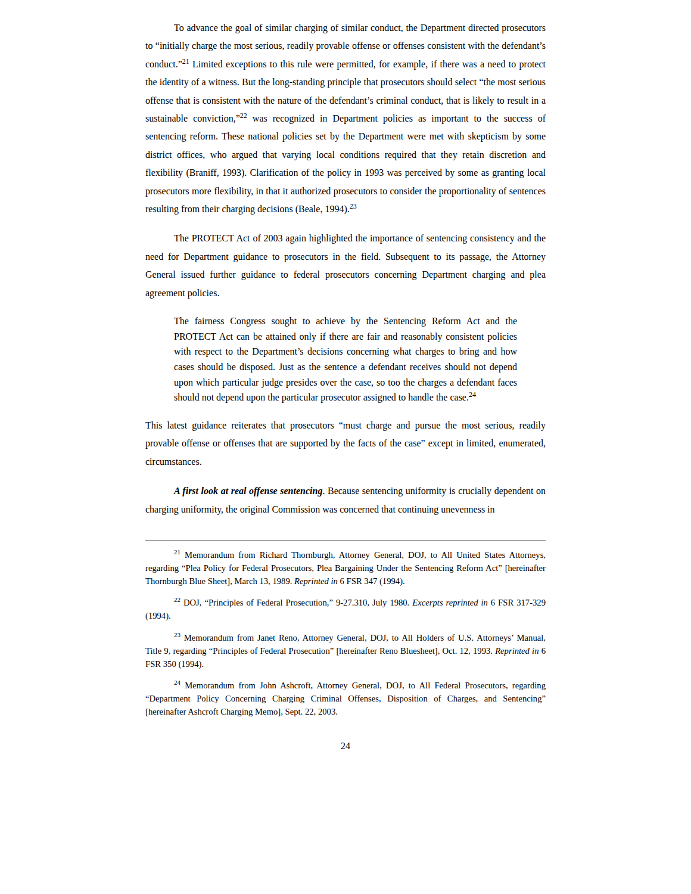To advance the goal of similar charging of similar conduct, the Department directed prosecutors to “initially charge the most serious, readily provable offense or offenses consistent with the defendant’s conduct.”21 Limited exceptions to this rule were permitted, for example, if there was a need to protect the identity of a witness. But the long-standing principle that prosecutors should select “the most serious offense that is consistent with the nature of the defendant’s criminal conduct, that is likely to result in a sustainable conviction,”22 was recognized in Department policies as important to the success of sentencing reform. These national policies set by the Department were met with skepticism by some district offices, who argued that varying local conditions required that they retain discretion and flexibility (Braniff, 1993). Clarification of the policy in 1993 was perceived by some as granting local prosecutors more flexibility, in that it authorized prosecutors to consider the proportionality of sentences resulting from their charging decisions (Beale, 1994).23
The PROTECT Act of 2003 again highlighted the importance of sentencing consistency and the need for Department guidance to prosecutors in the field. Subsequent to its passage, the Attorney General issued further guidance to federal prosecutors concerning Department charging and plea agreement policies.
The fairness Congress sought to achieve by the Sentencing Reform Act and the PROTECT Act can be attained only if there are fair and reasonably consistent policies with respect to the Department’s decisions concerning what charges to bring and how cases should be disposed. Just as the sentence a defendant receives should not depend upon which particular judge presides over the case, so too the charges a defendant faces should not depend upon the particular prosecutor assigned to handle the case.24
This latest guidance reiterates that prosecutors “must charge and pursue the most serious, readily provable offense or offenses that are supported by the facts of the case” except in limited, enumerated, circumstances.
A first look at real offense sentencing. Because sentencing uniformity is crucially dependent on charging uniformity, the original Commission was concerned that continuing unevenness in
21 Memorandum from Richard Thornburgh, Attorney General, DOJ, to All United States Attorneys, regarding “Plea Policy for Federal Prosecutors, Plea Bargaining Under the Sentencing Reform Act” [hereinafter Thornburgh Blue Sheet], March 13, 1989. Reprinted in 6 FSR 347 (1994).
22 DOJ, “Principles of Federal Prosecution,” 9-27.310, July 1980. Excerpts reprinted in 6 FSR 317-329 (1994).
23 Memorandum from Janet Reno, Attorney General, DOJ, to All Holders of U.S. Attorneys’ Manual, Title 9, regarding “Principles of Federal Prosecution” [hereinafter Reno Bluesheet], Oct. 12, 1993. Reprinted in 6 FSR 350 (1994).
24 Memorandum from John Ashcroft, Attorney General, DOJ, to All Federal Prosecutors, regarding “Department Policy Concerning Charging Criminal Offenses, Disposition of Charges, and Sentencing” [hereinafter Ashcroft Charging Memo], Sept. 22, 2003.
24